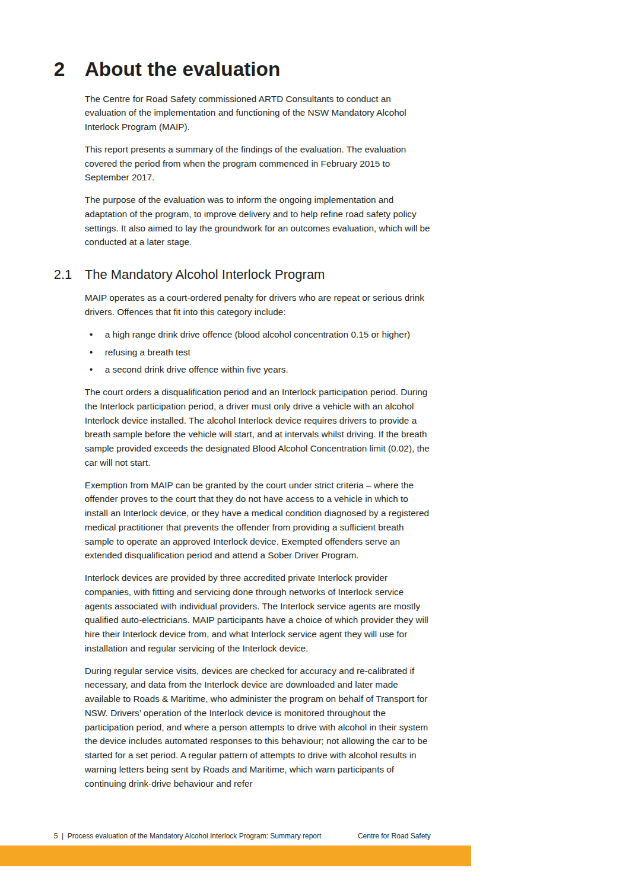2 About the evaluation
The Centre for Road Safety commissioned ARTD Consultants to conduct an evaluation of the implementation and functioning of the NSW Mandatory Alcohol Interlock Program (MAIP).
This report presents a summary of the findings of the evaluation. The evaluation covered the period from when the program commenced in February 2015 to September 2017.
The purpose of the evaluation was to inform the ongoing implementation and adaptation of the program, to improve delivery and to help refine road safety policy settings. It also aimed to lay the groundwork for an outcomes evaluation, which will be conducted at a later stage.
2.1 The Mandatory Alcohol Interlock Program
MAIP operates as a court-ordered penalty for drivers who are repeat or serious drink drivers. Offences that fit into this category include:
a high range drink drive offence (blood alcohol concentration 0.15 or higher)
refusing a breath test
a second drink drive offence within five years.
The court orders a disqualification period and an Interlock participation period. During the Interlock participation period, a driver must only drive a vehicle with an alcohol Interlock device installed. The alcohol Interlock device requires drivers to provide a breath sample before the vehicle will start, and at intervals whilst driving. If the breath sample provided exceeds the designated Blood Alcohol Concentration limit (0.02), the car will not start.
Exemption from MAIP can be granted by the court under strict criteria – where the offender proves to the court that they do not have access to a vehicle in which to install an Interlock device, or they have a medical condition diagnosed by a registered medical practitioner that prevents the offender from providing a sufficient breath sample to operate an approved Interlock device. Exempted offenders serve an extended disqualification period and attend a Sober Driver Program.
Interlock devices are provided by three accredited private Interlock provider companies, with fitting and servicing done through networks of Interlock service agents associated with individual providers. The Interlock service agents are mostly qualified auto-electricians. MAIP participants have a choice of which provider they will hire their Interlock device from, and what Interlock service agent they will use for installation and regular servicing of the Interlock device.
During regular service visits, devices are checked for accuracy and re-calibrated if necessary, and data from the Interlock device are downloaded and later made available to Roads & Maritime, who administer the program on behalf of Transport for NSW. Drivers’ operation of the Interlock device is monitored throughout the participation period, and where a person attempts to drive with alcohol in their system the device includes automated responses to this behaviour; not allowing the car to be started for a set period. A regular pattern of attempts to drive with alcohol results in warning letters being sent by Roads and Maritime, which warn participants of continuing drink-drive behaviour and refer
5 | Process evaluation of the Mandatory Alcohol Interlock Program: Summary report Centre for Road Safety